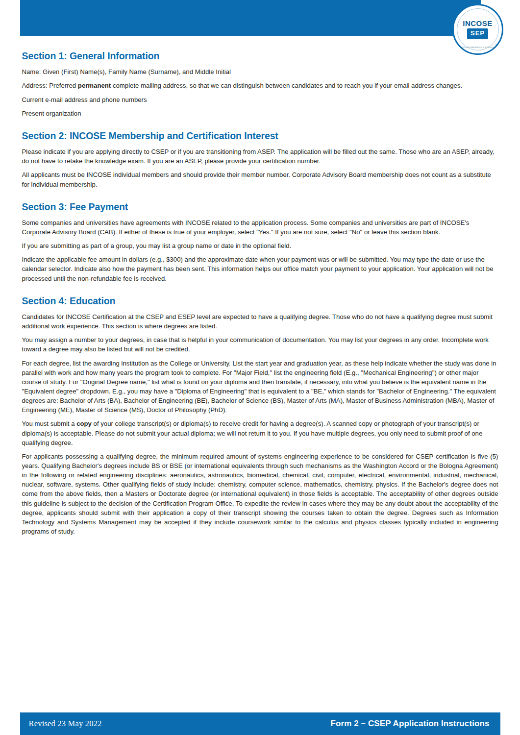INCOSE
SEP
Systems Engineering Professional
™
Section 1: General Information
Name: Given (First) Name(s), Family Name (Surname), and Middle Initial
Address: Preferred permanent complete mailing address, so that we can distinguish between candidates and to reach you if your email address changes.
Current e-mail address and phone numbers
Present organization
Section 2: INCOSE Membership and Certification Interest
Please indicate if you are applying directly to CSEP or if you are transitioning from ASEP. The application will be filled out the same. Those who are an ASEP, already, do not have to retake the knowledge exam. If you are an ASEP, please provide your certification number.
All applicants must be INCOSE individual members and should provide their member number. Corporate Advisory Board membership does not count as a substitute for individual membership.
Section 3: Fee Payment
Some companies and universities have agreements with INCOSE related to the application process. Some companies and universities are part of INCOSE's Corporate Advisory Board (CAB). If either of these is true of your employer, select "Yes." If you are not sure, select "No" or leave this section blank.
If you are submitting as part of a group, you may list a group name or date in the optional field.
Indicate the applicable fee amount in dollars (e.g., $300) and the approximate date when your payment was or will be submitted. You may type the date or use the calendar selector. Indicate also how the payment has been sent. This information helps our office match your payment to your application. Your application will not be processed until the non-refundable fee is received.
Section 4: Education
Candidates for INCOSE Certification at the CSEP and ESEP level are expected to have a qualifying degree. Those who do not have a qualifying degree must submit additional work experience. This section is where degrees are listed.
You may assign a number to your degrees, in case that is helpful in your communication of documentation. You may list your degrees in any order. Incomplete work toward a degree may also be listed but will not be credited.
For each degree, list the awarding institution as the College or University. List the start year and graduation year, as these help indicate whether the study was done in parallel with work and how many years the program took to complete. For "Major Field," list the engineering field (E.g., "Mechanical Engineering") or other major course of study. For "Original Degree name," list what is found on your diploma and then translate, if necessary, into what you believe is the equivalent name in the "Equivalent degree" dropdown. E.g., you may have a "Diploma of Engineering" that is equivalent to a "BE," which stands for "Bachelor of Engineering." The equivalent degrees are: Bachelor of Arts (BA), Bachelor of Engineering (BE), Bachelor of Science (BS), Master of Arts (MA), Master of Business Administration (MBA), Master of Engineering (ME), Master of Science (MS), Doctor of Philosophy (PhD).
You must submit a copy of your college transcript(s) or diploma(s) to receive credit for having a degree(s). A scanned copy or photograph of your transcript(s) or diploma(s) is acceptable. Please do not submit your actual diploma; we will not return it to you. If you have multiple degrees, you only need to submit proof of one qualifying degree.
For applicants possessing a qualifying degree, the minimum required amount of systems engineering experience to be considered for CSEP certification is five (5) years. Qualifying Bachelor's degrees include BS or BSE (or international equivalents through such mechanisms as the Washington Accord or the Bologna Agreement) in the following or related engineering disciplines: aeronautics, astronautics, biomedical, chemical, civil, computer, electrical, environmental, industrial, mechanical, nuclear, software, systems. Other qualifying fields of study include: chemistry, computer science, mathematics, chemistry, physics. If the Bachelor's degree does not come from the above fields, then a Masters or Doctorate degree (or international equivalent) in those fields is acceptable. The acceptability of other degrees outside this guideline is subject to the decision of the Certification Program Office. To expedite the review in cases where they may be any doubt about the acceptability of the degree, applicants should submit with their application a copy of their transcript showing the courses taken to obtain the degree. Degrees such as Information Technology and Systems Management may be accepted if they include coursework similar to the calculus and physics classes typically included in engineering programs of study.
Revised 23 May 2022
Form 2 – CSEP Application Instructions